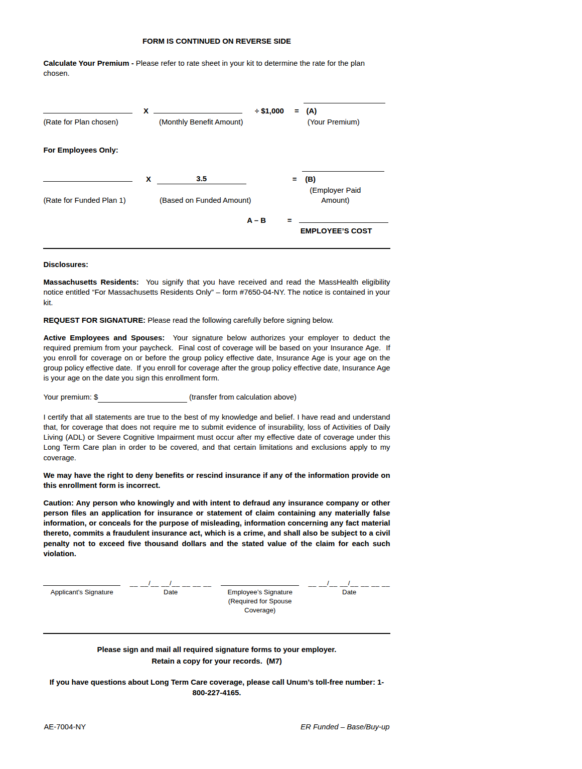FORM IS CONTINUED ON REVERSE SIDE
Calculate Your Premium - Please refer to rate sheet in your kit to determine the rate for the plan chosen.
| | X | | ÷ $1,000 | = | (A) |
| (Rate for Plan chosen) | | (Monthly Benefit Amount) | | | (Your Premium) |
For Employees Only:
| | X | 3.5 | | = | (B) |
| (Rate for Funded Plan 1) | | (Based on Funded Amount) | | | (Employer Paid Amount) |
| | | | A – B | = | |
| | | | | | EMPLOYEE’S COST |
Disclosures:
Massachusetts Residents: You signify that you have received and read the MassHealth eligibility notice entitled “For Massachusetts Residents Only” – form #7650-04-NY. The notice is contained in your kit.
REQUEST FOR SIGNATURE: Please read the following carefully before signing below.
Active Employees and Spouses: Your signature below authorizes your employer to deduct the required premium from your paycheck. Final cost of coverage will be based on your Insurance Age. If you enroll for coverage on or before the group policy effective date, Insurance Age is your age on the group policy effective date. If you enroll for coverage after the group policy effective date, Insurance Age is your age on the date you sign this enrollment form.
Your premium: $ (transfer from calculation above)
I certify that all statements are true to the best of my knowledge and belief. I have read and understand that, for coverage that does not require me to submit evidence of insurability, loss of Activities of Daily Living (ADL) or Severe Cognitive Impairment must occur after my effective date of coverage under this Long Term Care plan in order to be covered, and that certain limitations and exclusions apply to my coverage.
We may have the right to deny benefits or rescind insurance if any of the information provide on this enrollment form is incorrect.
Caution: Any person who knowingly and with intent to defraud any insurance company or other person files an application for insurance or statement of claim containing any materially false information, or conceals for the purpose of misleading, information concerning any fact material thereto, commits a fraudulent insurance act, which is a crime, and shall also be subject to a civil penalty not to exceed five thousand dollars and the stated value of the claim for each such violation.
| | | __ __/__ __/__ __ __ __ | | | | __ __/__ __/__ __ __ __ |
| Applicant’s Signature | | Date | | Employee’s Signature (Required for Spouse Coverage) | | Date |
Please sign and mail all required signature forms to your employer.
Retain a copy for your records. (M7)
If you have questions about Long Term Care coverage, please call Unum’s toll-free number: 1-800-227-4165.
| AE-7004-NY | ER Funded – Base/Buy-up |